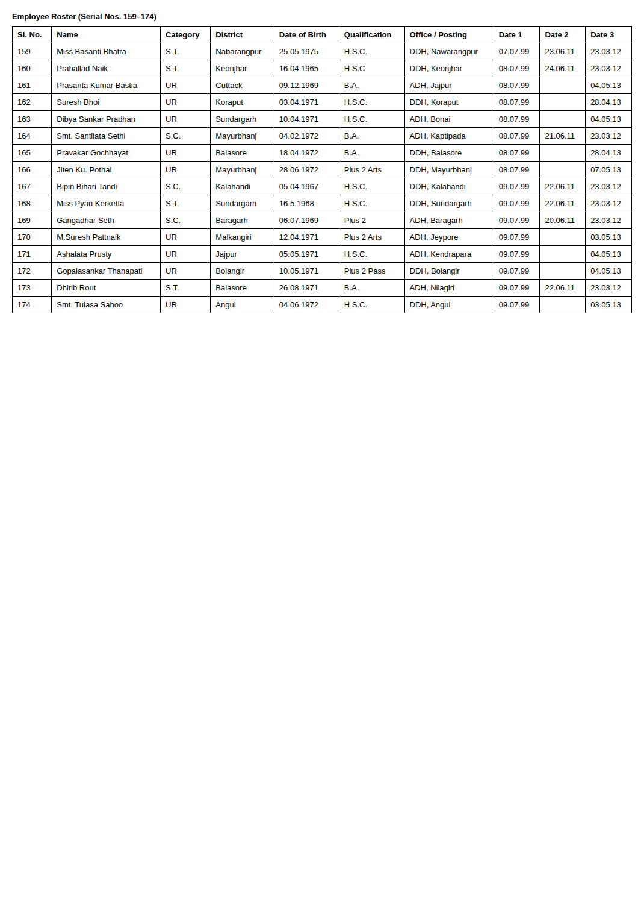Employee Roster (Serial Nos. 159–174)
| Sl. No. | Name | Category | District | Date of Birth | Qualification | Office / Posting | Date 1 | Date 2 | Date 3 |
| --- | --- | --- | --- | --- | --- | --- | --- | --- | --- |
| 159 | Miss Basanti Bhatra | S.T. | Nabarangpur | 25.05.1975 | H.S.C. | DDH, Nawarangpur | 07.07.99 | 23.06.11 | 23.03.12 |
| 160 | Prahallad Naik | S.T. | Keonjhar | 16.04.1965 | H.S.C | DDH, Keonjhar | 08.07.99 | 24.06.11 | 23.03.12 |
| 161 | Prasanta Kumar Bastia | UR | Cuttack | 09.12.1969 | B.A. | ADH, Jajpur | 08.07.99 | | 04.05.13 |
| 162 | Suresh Bhoi | UR | Koraput | 03.04.1971 | H.S.C. | DDH, Koraput | 08.07.99 | | 28.04.13 |
| 163 | Dibya Sankar Pradhan | UR | Sundargarh | 10.04.1971 | H.S.C. | ADH, Bonai | 08.07.99 | | 04.05.13 |
| 164 | Smt. Santilata Sethi | S.C. | Mayurbhanj | 04.02.1972 | B.A. | ADH, Kaptipada | 08.07.99 | 21.06.11 | 23.03.12 |
| 165 | Pravakar Gochhayat | UR | Balasore | 18.04.1972 | B.A. | DDH, Balasore | 08.07.99 | | 28.04.13 |
| 166 | Jiten Ku. Pothal | UR | Mayurbhanj | 28.06.1972 | Plus 2 Arts | DDH, Mayurbhanj | 08.07.99 | | 07.05.13 |
| 167 | Bipin Bihari Tandi | S.C. | Kalahandi | 05.04.1967 | H.S.C. | DDH, Kalahandi | 09.07.99 | 22.06.11 | 23.03.12 |
| 168 | Miss Pyari Kerketta | S.T. | Sundargarh | 16.5.1968 | H.S.C. | DDH, Sundargarh | 09.07.99 | 22.06.11 | 23.03.12 |
| 169 | Gangadhar Seth | S.C. | Baragarh | 06.07.1969 | Plus 2 | ADH, Baragarh | 09.07.99 | 20.06.11 | 23.03.12 |
| 170 | M.Suresh Pattnaik | UR | Malkangiri | 12.04.1971 | Plus 2 Arts | ADH, Jeypore | 09.07.99 | | 03.05.13 |
| 171 | Ashalata Prusty | UR | Jajpur | 05.05.1971 | H.S.C. | ADH, Kendrapara | 09.07.99 | | 04.05.13 |
| 172 | Gopalasankar Thanapati | UR | Bolangir | 10.05.1971 | Plus 2 Pass | DDH, Bolangir | 09.07.99 | | 04.05.13 |
| 173 | Dhirib Rout | S.T. | Balasore | 26.08.1971 | B.A. | ADH, Nilagiri | 09.07.99 | 22.06.11 | 23.03.12 |
| 174 | Smt. Tulasa Sahoo | UR | Angul | 04.06.1972 | H.S.C. | DDH, Angul | 09.07.99 | | 03.05.13 |